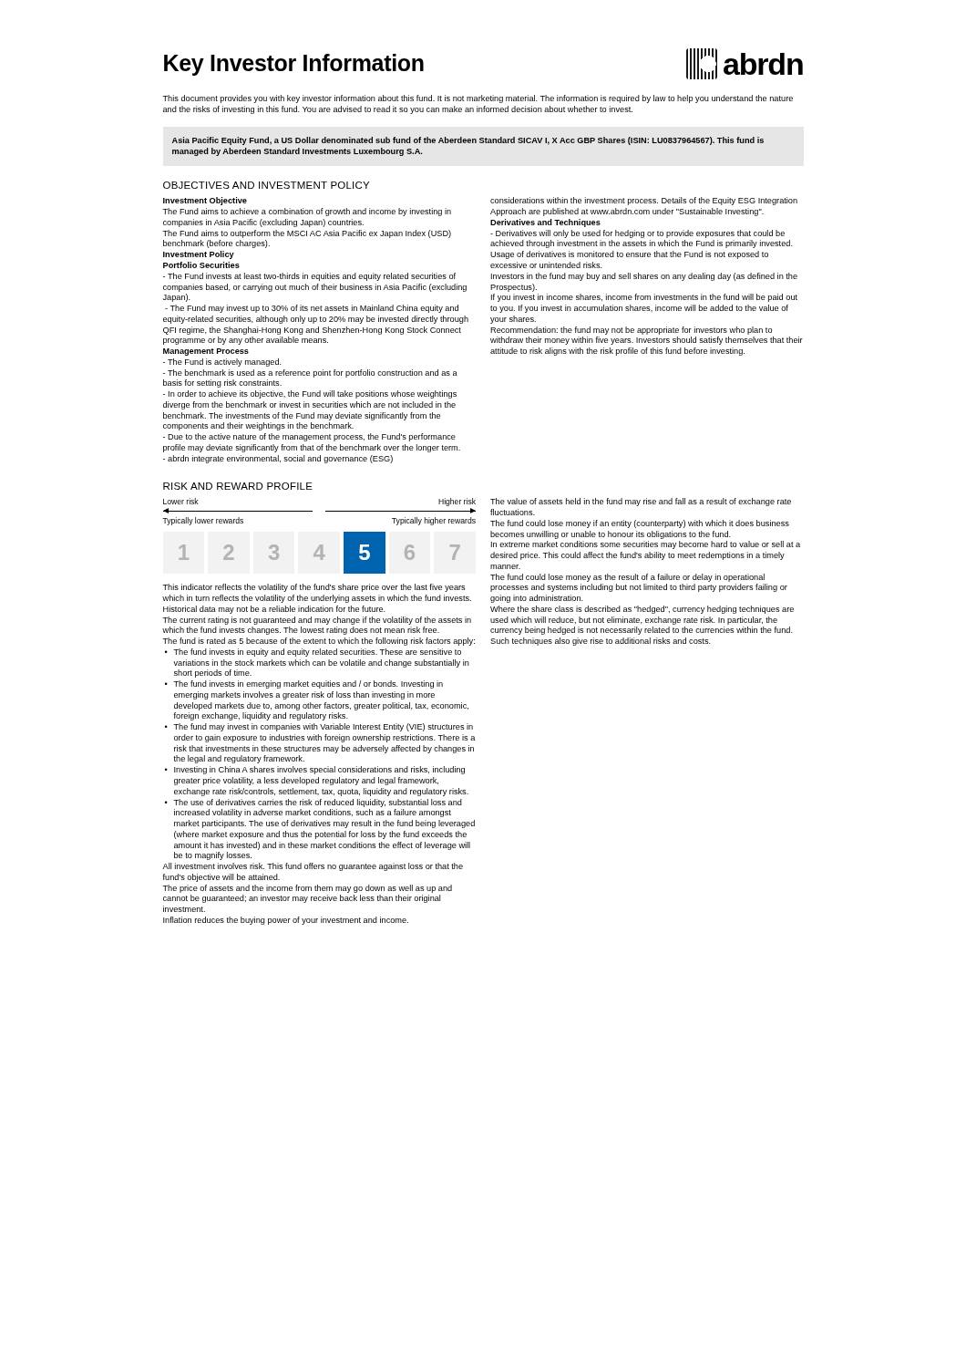Key Investor Information
abrdn
This document provides you with key investor information about this fund. It is not marketing material. The information is required by law to help you understand the nature and the risks of investing in this fund. You are advised to read it so you can make an informed decision about whether to invest.
Asia Pacific Equity Fund, a US Dollar denominated sub fund of the Aberdeen Standard SICAV I, X Acc GBP Shares (ISIN: LU0837964567). This fund is managed by Aberdeen Standard Investments Luxembourg S.A.
OBJECTIVES AND INVESTMENT POLICY
Investment Objective
The Fund aims to achieve a combination of growth and income by investing in companies in Asia Pacific (excluding Japan) countries.
The Fund aims to outperform the MSCI AC Asia Pacific ex Japan Index (USD) benchmark (before charges).
Investment Policy
Portfolio Securities
- The Fund invests at least two-thirds in equities and equity related securities of companies based, or carrying out much of their business in Asia Pacific (excluding Japan).
- The Fund may invest up to 30% of its net assets in Mainland China equity and equity-related securities, although only up to 20% may be invested directly through QFI regime, the Shanghai-Hong Kong and Shenzhen-Hong Kong Stock Connect programme or by any other available means.
Management Process
- The Fund is actively managed.
- The benchmark is used as a reference point for portfolio construction and as a basis for setting risk constraints.
- In order to achieve its objective, the Fund will take positions whose weightings diverge from the benchmark or invest in securities which are not included in the benchmark. The investments of the Fund may deviate significantly from the components and their weightings in the benchmark.
- Due to the active nature of the management process, the Fund's performance profile may deviate significantly from that of the benchmark over the longer term.
- abrdn integrate environmental, social and governance (ESG)
considerations within the investment process. Details of the Equity ESG Integration Approach are published at www.abrdn.com under "Sustainable Investing".
Derivatives and Techniques
- Derivatives will only be used for hedging or to provide exposures that could be achieved through investment in the assets in which the Fund is primarily invested. Usage of derivatives is monitored to ensure that the Fund is not exposed to excessive or unintended risks.
Investors in the fund may buy and sell shares on any dealing day (as defined in the Prospectus).
If you invest in income shares, income from investments in the fund will be paid out to you. If you invest in accumulation shares, income will be added to the value of your shares.
Recommendation: the fund may not be appropriate for investors who plan to withdraw their money within five years. Investors should satisfy themselves that their attitude to risk aligns with the risk profile of this fund before investing.
RISK AND REWARD PROFILE
Lower risk Higher risk
Typically lower rewards Typically higher rewards
1
2
3
4
5
6
7
This indicator reflects the volatility of the fund's share price over the last five years which in turn reflects the volatility of the underlying assets in which the fund invests. Historical data may not be a reliable indication for the future.
The current rating is not guaranteed and may change if the volatility of the assets in which the fund invests changes. The lowest rating does not mean risk free.
The fund is rated as 5 because of the extent to which the following risk factors apply:
The fund invests in equity and equity related securities. These are sensitive to variations in the stock markets which can be volatile and change substantially in short periods of time.
The fund invests in emerging market equities and / or bonds. Investing in emerging markets involves a greater risk of loss than investing in more developed markets due to, among other factors, greater political, tax, economic, foreign exchange, liquidity and regulatory risks.
The fund may invest in companies with Variable Interest Entity (VIE) structures in order to gain exposure to industries with foreign ownership restrictions. There is a risk that investments in these structures may be adversely affected by changes in the legal and regulatory framework.
Investing in China A shares involves special considerations and risks, including greater price volatility, a less developed regulatory and legal framework, exchange rate risk/controls, settlement, tax, quota, liquidity and regulatory risks.
The use of derivatives carries the risk of reduced liquidity, substantial loss and increased volatility in adverse market conditions, such as a failure amongst market participants. The use of derivatives may result in the fund being leveraged (where market exposure and thus the potential for loss by the fund exceeds the amount it has invested) and in these market conditions the effect of leverage will be to magnify losses.
All investment involves risk. This fund offers no guarantee against loss or that the fund's objective will be attained.
The price of assets and the income from them may go down as well as up and cannot be guaranteed; an investor may receive back less than their original investment.
Inflation reduces the buying power of your investment and income.
The value of assets held in the fund may rise and fall as a result of exchange rate fluctuations.
The fund could lose money if an entity (counterparty) with which it does business becomes unwilling or unable to honour its obligations to the fund.
In extreme market conditions some securities may become hard to value or sell at a desired price. This could affect the fund's ability to meet redemptions in a timely manner.
The fund could lose money as the result of a failure or delay in operational processes and systems including but not limited to third party providers failing or going into administration.
Where the share class is described as "hedged", currency hedging techniques are used which will reduce, but not eliminate, exchange rate risk. In particular, the currency being hedged is not necessarily related to the currencies within the fund. Such techniques also give rise to additional risks and costs.